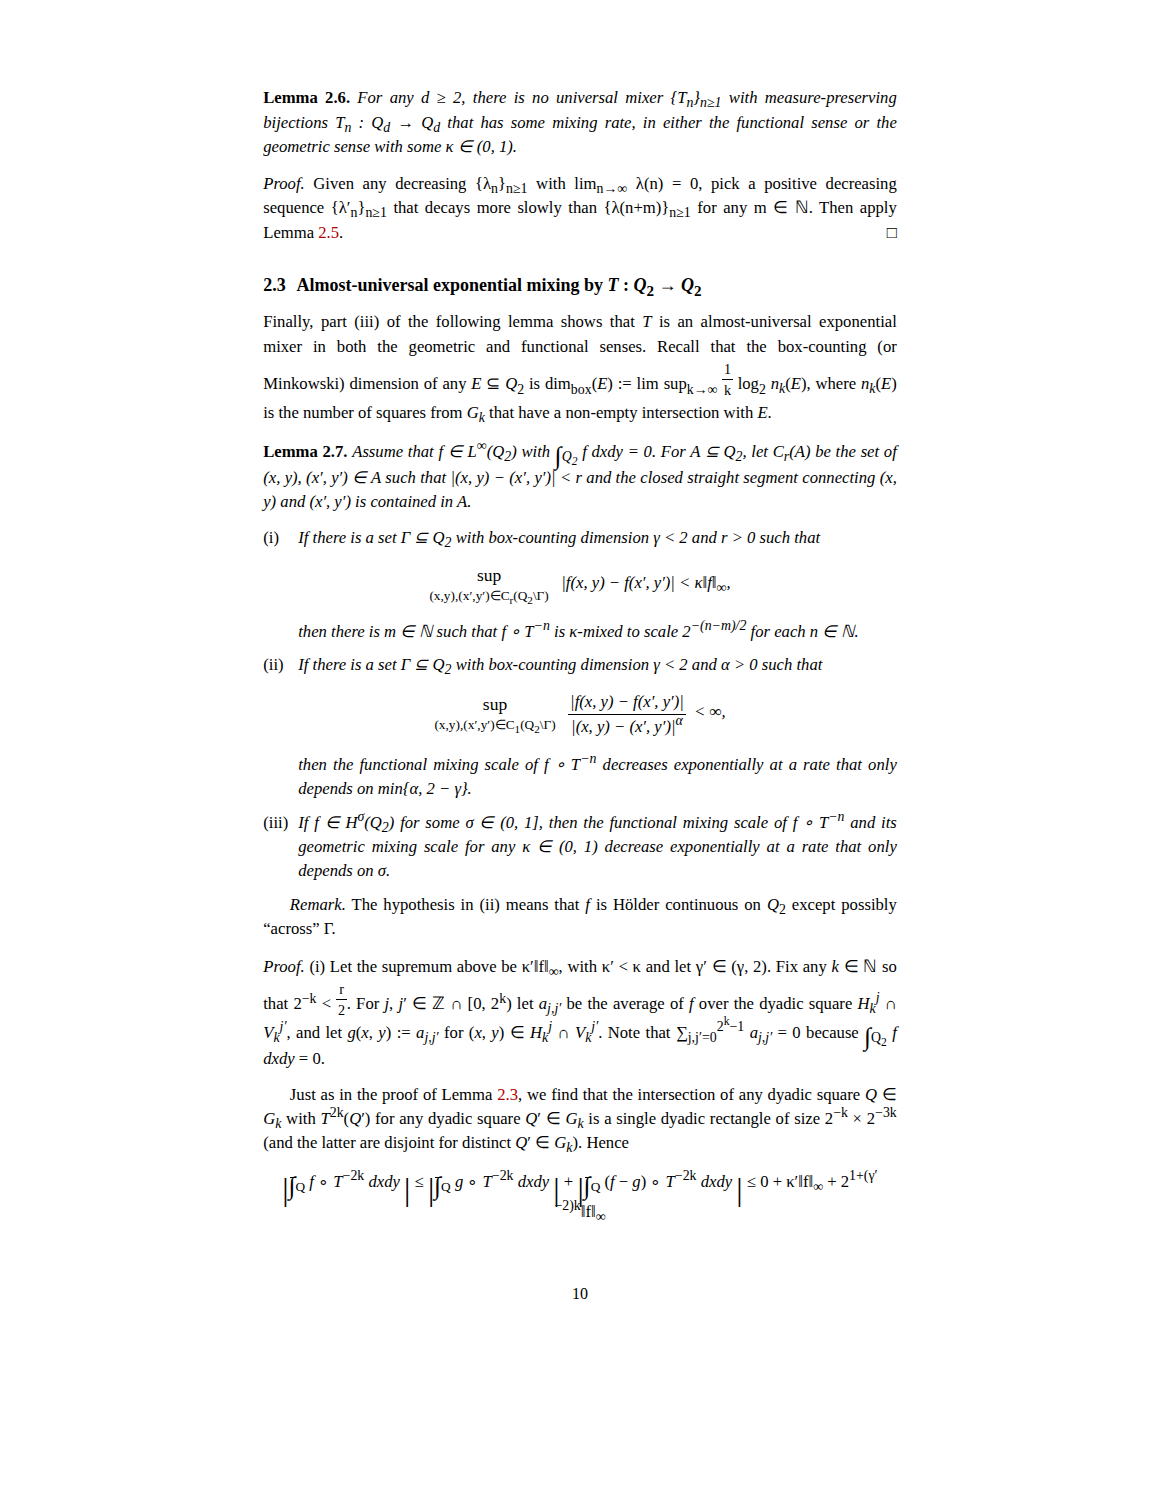Lemma 2.6. For any d ≥ 2, there is no universal mixer {Tn}n≥1 with measure-preserving bijections Tn : Qd → Qd that has some mixing rate, in either the functional sense or the geometric sense with some κ ∈ (0, 1).
Proof. Given any decreasing {λn}n≥1 with limn→∞ λ(n) = 0, pick a positive decreasing sequence {λ′n}n≥1 that decays more slowly than {λ(n+m)}n≥1 for any m ∈ ℕ. Then apply Lemma 2.5. □
2.3 Almost-universal exponential mixing by T : Q2 → Q2
Finally, part (iii) of the following lemma shows that T is an almost-universal exponential mixer in both the geometric and functional senses. Recall that the box-counting (or Minkowski) dimension of any E ⊆ Q2 is dimbox(E) := lim supk→∞ 1 k log2 nk(E), where nk(E) is the number of squares from Gk that have a non-empty intersection with E.
Lemma 2.7. Assume that f ∈ L∞(Q2) with ∫Q2 f dxdy = 0. For A ⊆ Q2, let Cr(A) be the set of (x, y), (x′, y′) ∈ A such that |(x, y) − (x′, y′)| < r and the closed straight segment connecting (x, y) and (x′, y′) is contained in A.
(i)
If there is a set Γ ⊆ Q2 with box-counting dimension γ < 2 and r > 0 such that
sup (x,y),(x′,y′)∈Cr(Q2\Γ) |f(x, y) − f(x′, y′)| < κ‖f‖∞,
then there is m ∈ ℕ such that f ∘ T−n is κ-mixed to scale 2−(n−m)/2 for each n ∈ ℕ.
(ii)
If there is a set Γ ⊆ Q2 with box-counting dimension γ < 2 and α > 0 such that
sup (x,y),(x′,y′)∈C1(Q2\Γ) |f(x, y) − f(x′, y′)| |(x, y) − (x′, y′)|α < ∞,
then the functional mixing scale of f ∘ T−n decreases exponentially at a rate that only depends on min{α, 2 − γ}.
(iii)
If f ∈ Hσ(Q2) for some σ ∈ (0, 1], then the functional mixing scale of f ∘ T−n and its geometric mixing scale for any κ ∈ (0, 1) decrease exponentially at a rate that only depends on σ.
Remark. The hypothesis in (ii) means that f is Hölder continuous on Q2 except possibly “across” Γ.
Proof. (i) Let the supremum above be κ′‖f‖∞, with κ′ < κ and let γ′ ∈ (γ, 2). Fix any k ∈ ℕ so that 2−k < r 2. For j, j′ ∈ ℤ ∩ [0, 2k) let aj,j′ be the average of f over the dyadic square Hkj ∩ Vkj′, and let g(x, y) := aj,j′ for (x, y) ∈ Hkj ∩ Vkj′. Note that ∑j,j′=02k−1 aj,j′ = 0 because ∫Q2 f dxdy = 0.
Just as in the proof of Lemma 2.3, we find that the intersection of any dyadic square Q ∈ Gk with T2k(Q′) for any dyadic square Q′ ∈ Gk is a single dyadic rectangle of size 2−k × 2−3k (and the latter are disjoint for distinct Q′ ∈ Gk). Hence
|∫Q f ∘ T−2k dxdy | ≤ |∫Q g ∘ T−2k dxdy | + |∫Q (f − g) ∘ T−2k dxdy | ≤ 0 + κ′‖f‖∞ + 21+(γ′−2)k‖f‖∞
10